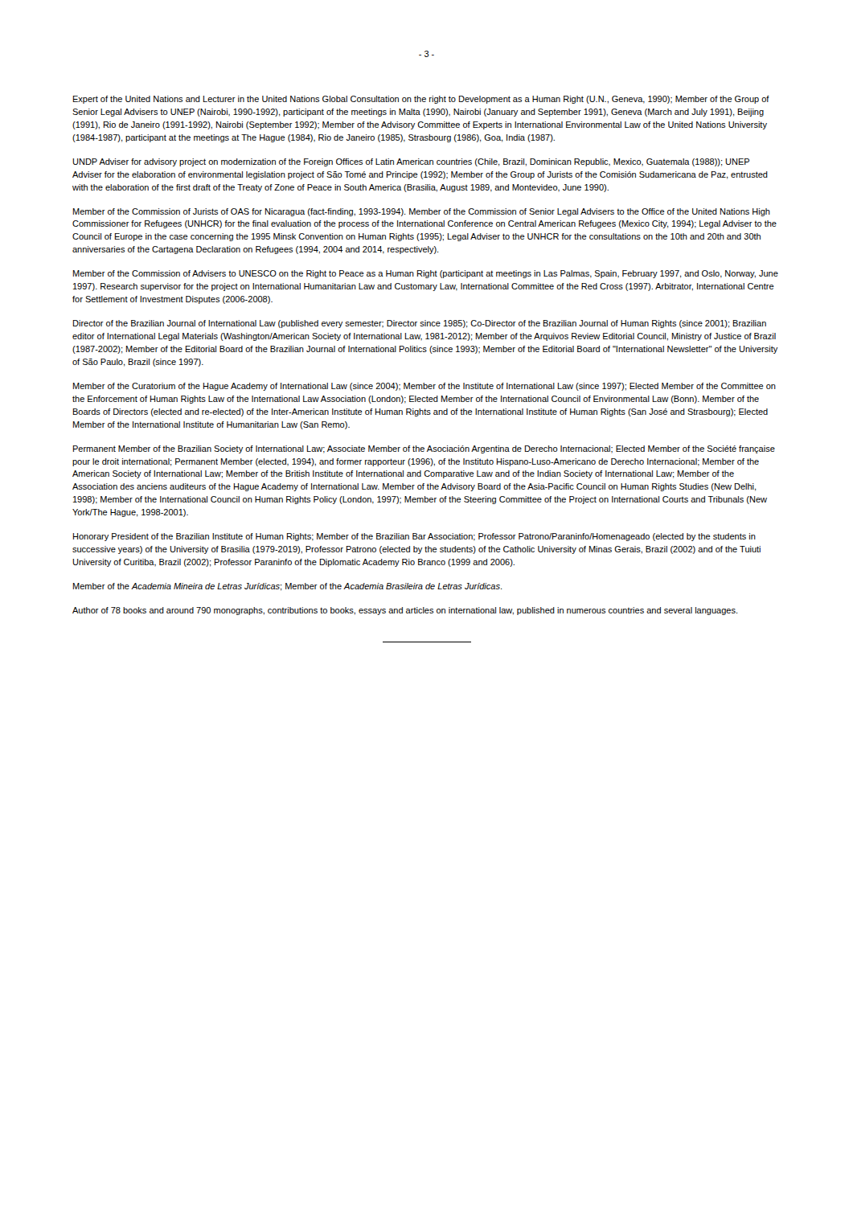- 3 -
Expert of the United Nations and Lecturer in the United Nations Global Consultation on the right to Development as a Human Right (U.N., Geneva, 1990); Member of the Group of Senior Legal Advisers to UNEP (Nairobi, 1990-1992), participant of the meetings in Malta (1990), Nairobi (January and September 1991), Geneva (March and July 1991), Beijing (1991), Rio de Janeiro (1991-1992), Nairobi (September 1992); Member of the Advisory Committee of Experts in International Environmental Law of the United Nations University (1984-1987), participant at the meetings at The Hague (1984), Rio de Janeiro (1985), Strasbourg (1986), Goa, India (1987).
UNDP Adviser for advisory project on modernization of the Foreign Offices of Latin American countries (Chile, Brazil, Dominican Republic, Mexico, Guatemala (1988)); UNEP Adviser for the elaboration of environmental legislation project of São Tomé and Principe (1992); Member of the Group of Jurists of the Comisión Sudamericana de Paz, entrusted with the elaboration of the first draft of the Treaty of Zone of Peace in South America (Brasilia, August 1989, and Montevideo, June 1990).
Member of the Commission of Jurists of OAS for Nicaragua (fact-finding, 1993-1994). Member of the Commission of Senior Legal Advisers to the Office of the United Nations High Commissioner for Refugees (UNHCR) for the final evaluation of the process of the International Conference on Central American Refugees (Mexico City, 1994); Legal Adviser to the Council of Europe in the case concerning the 1995 Minsk Convention on Human Rights (1995); Legal Adviser to the UNHCR for the consultations on the 10th and 20th and 30th anniversaries of the Cartagena Declaration on Refugees (1994, 2004 and 2014, respectively).
Member of the Commission of Advisers to UNESCO on the Right to Peace as a Human Right (participant at meetings in Las Palmas, Spain, February 1997, and Oslo, Norway, June 1997). Research supervisor for the project on International Humanitarian Law and Customary Law, International Committee of the Red Cross (1997). Arbitrator, International Centre for Settlement of Investment Disputes (2006-2008).
Director of the Brazilian Journal of International Law (published every semester; Director since 1985); Co-Director of the Brazilian Journal of Human Rights (since 2001); Brazilian editor of International Legal Materials (Washington/American Society of International Law, 1981-2012); Member of the Arquivos Review Editorial Council, Ministry of Justice of Brazil (1987-2002); Member of the Editorial Board of the Brazilian Journal of International Politics (since 1993); Member of the Editorial Board of "International Newsletter" of the University of São Paulo, Brazil (since 1997).
Member of the Curatorium of the Hague Academy of International Law (since 2004); Member of the Institute of International Law (since 1997); Elected Member of the Committee on the Enforcement of Human Rights Law of the International Law Association (London); Elected Member of the International Council of Environmental Law (Bonn). Member of the Boards of Directors (elected and re-elected) of the Inter-American Institute of Human Rights and of the International Institute of Human Rights (San José and Strasbourg); Elected Member of the International Institute of Humanitarian Law (San Remo).
Permanent Member of the Brazilian Society of International Law; Associate Member of the Asociación Argentina de Derecho Internacional; Elected Member of the Société française pour le droit international; Permanent Member (elected, 1994), and former rapporteur (1996), of the Instituto Hispano-Luso-Americano de Derecho Internacional; Member of the American Society of International Law; Member of the British Institute of International and Comparative Law and of the Indian Society of International Law; Member of the Association des anciens auditeurs of the Hague Academy of International Law. Member of the Advisory Board of the Asia-Pacific Council on Human Rights Studies (New Delhi, 1998); Member of the International Council on Human Rights Policy (London, 1997); Member of the Steering Committee of the Project on International Courts and Tribunals (New York/The Hague, 1998-2001).
Honorary President of the Brazilian Institute of Human Rights; Member of the Brazilian Bar Association; Professor Patrono/Paraninfo/Homenageado (elected by the students in successive years) of the University of Brasilia (1979-2019), Professor Patrono (elected by the students) of the Catholic University of Minas Gerais, Brazil (2002) and of the Tuiuti University of Curitiba, Brazil (2002); Professor Paraninfo of the Diplomatic Academy Rio Branco (1999 and 2006).
Member of the Academia Mineira de Letras Jurídicas; Member of the Academia Brasileira de Letras Jurídicas.
Author of 78 books and around 790 monographs, contributions to books, essays and articles on international law, published in numerous countries and several languages.